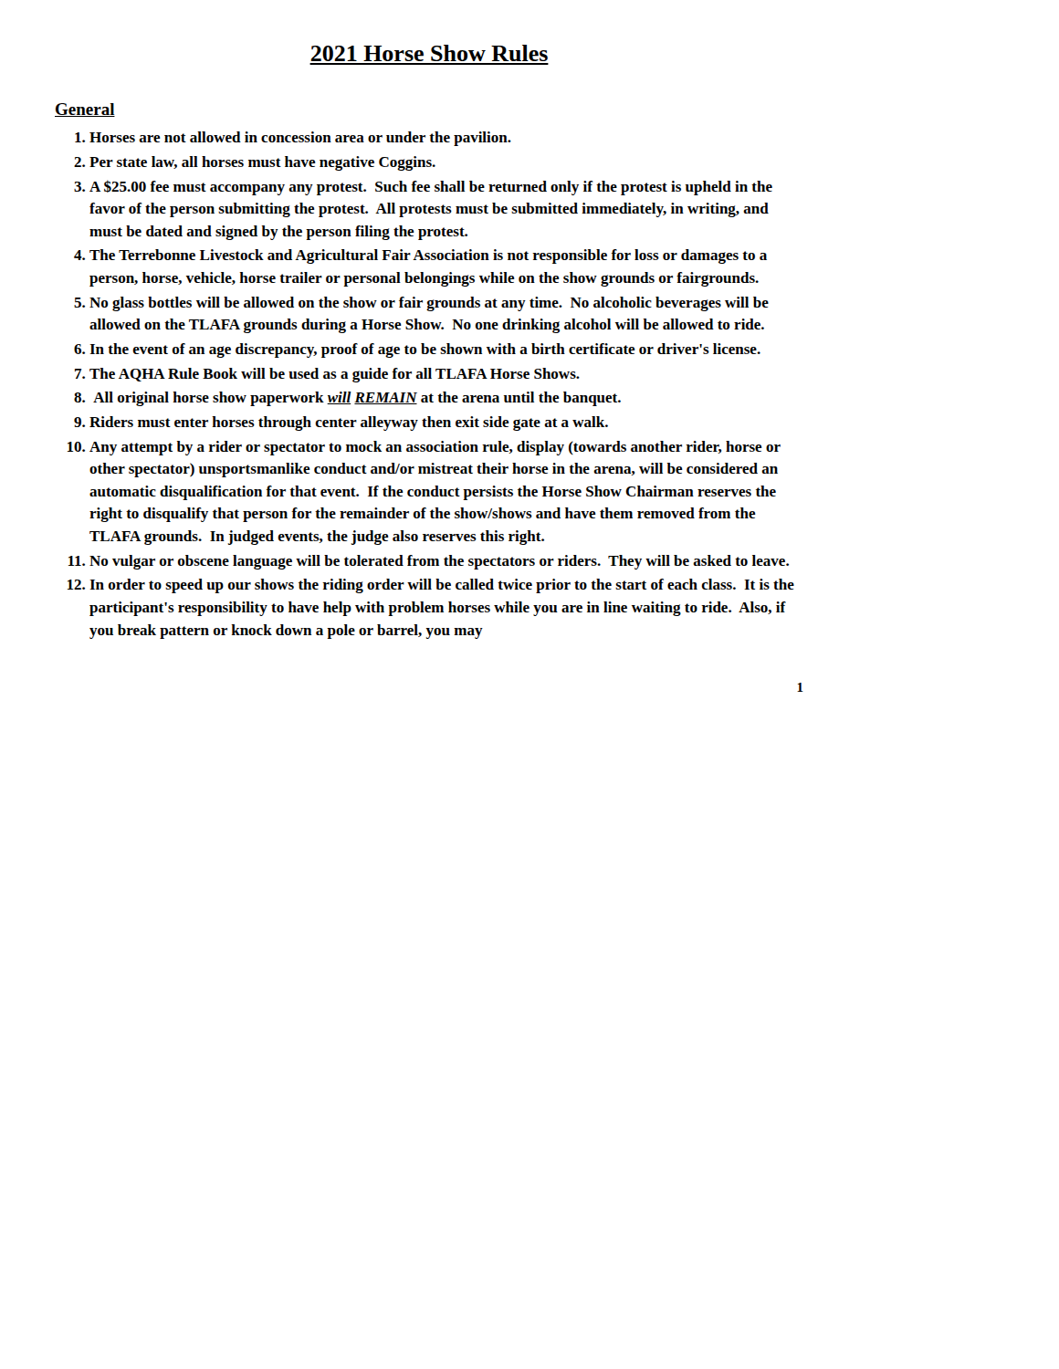2021 Horse Show Rules
General
Horses are not allowed in concession area or under the pavilion.
Per state law, all horses must have negative Coggins.
A $25.00 fee must accompany any protest. Such fee shall be returned only if the protest is upheld in the favor of the person submitting the protest. All protests must be submitted immediately, in writing, and must be dated and signed by the person filing the protest.
The Terrebonne Livestock and Agricultural Fair Association is not responsible for loss or damages to a person, horse, vehicle, horse trailer or personal belongings while on the show grounds or fairgrounds.
No glass bottles will be allowed on the show or fair grounds at any time. No alcoholic beverages will be allowed on the TLAFA grounds during a Horse Show. No one drinking alcohol will be allowed to ride.
In the event of an age discrepancy, proof of age to be shown with a birth certificate or driver's license.
The AQHA Rule Book will be used as a guide for all TLAFA Horse Shows.
All original horse show paperwork will REMAIN at the arena until the banquet.
Riders must enter horses through center alleyway then exit side gate at a walk.
Any attempt by a rider or spectator to mock an association rule, display (towards another rider, horse or other spectator) unsportsmanlike conduct and/or mistreat their horse in the arena, will be considered an automatic disqualification for that event. If the conduct persists the Horse Show Chairman reserves the right to disqualify that person for the remainder of the show/shows and have them removed from the TLAFA grounds. In judged events, the judge also reserves this right.
No vulgar or obscene language will be tolerated from the spectators or riders. They will be asked to leave.
In order to speed up our shows the riding order will be called twice prior to the start of each class. It is the participant's responsibility to have help with problem horses while you are in line waiting to ride. Also, if you break pattern or knock down a pole or barrel, you may
1